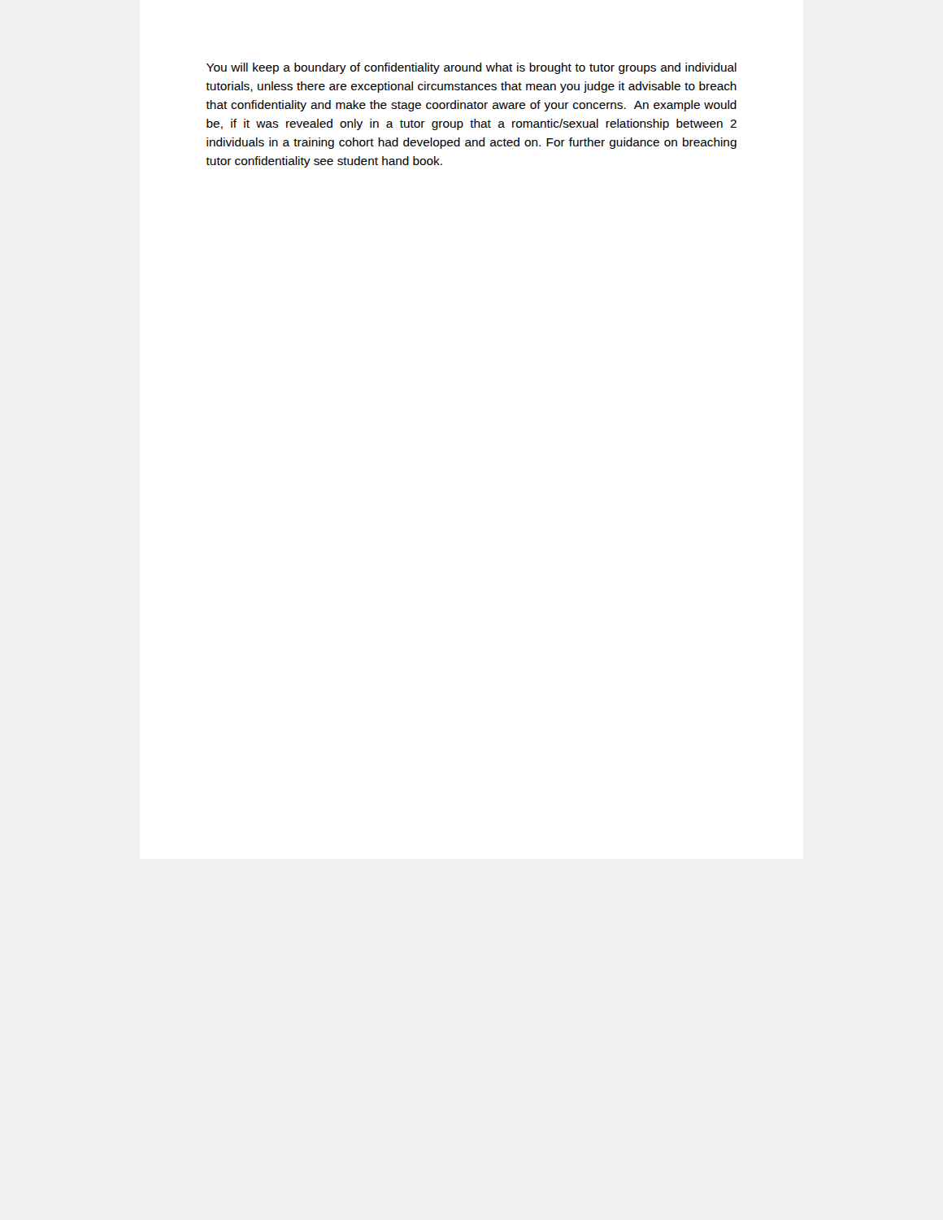You will keep a boundary of confidentiality around what is brought to tutor groups and individual tutorials, unless there are exceptional circumstances that mean you judge it advisable to breach that confidentiality and make the stage coordinator aware of your concerns. An example would be, if it was revealed only in a tutor group that a romantic/sexual relationship between 2 individuals in a training cohort had developed and acted on. For further guidance on breaching tutor confidentiality see student hand book.